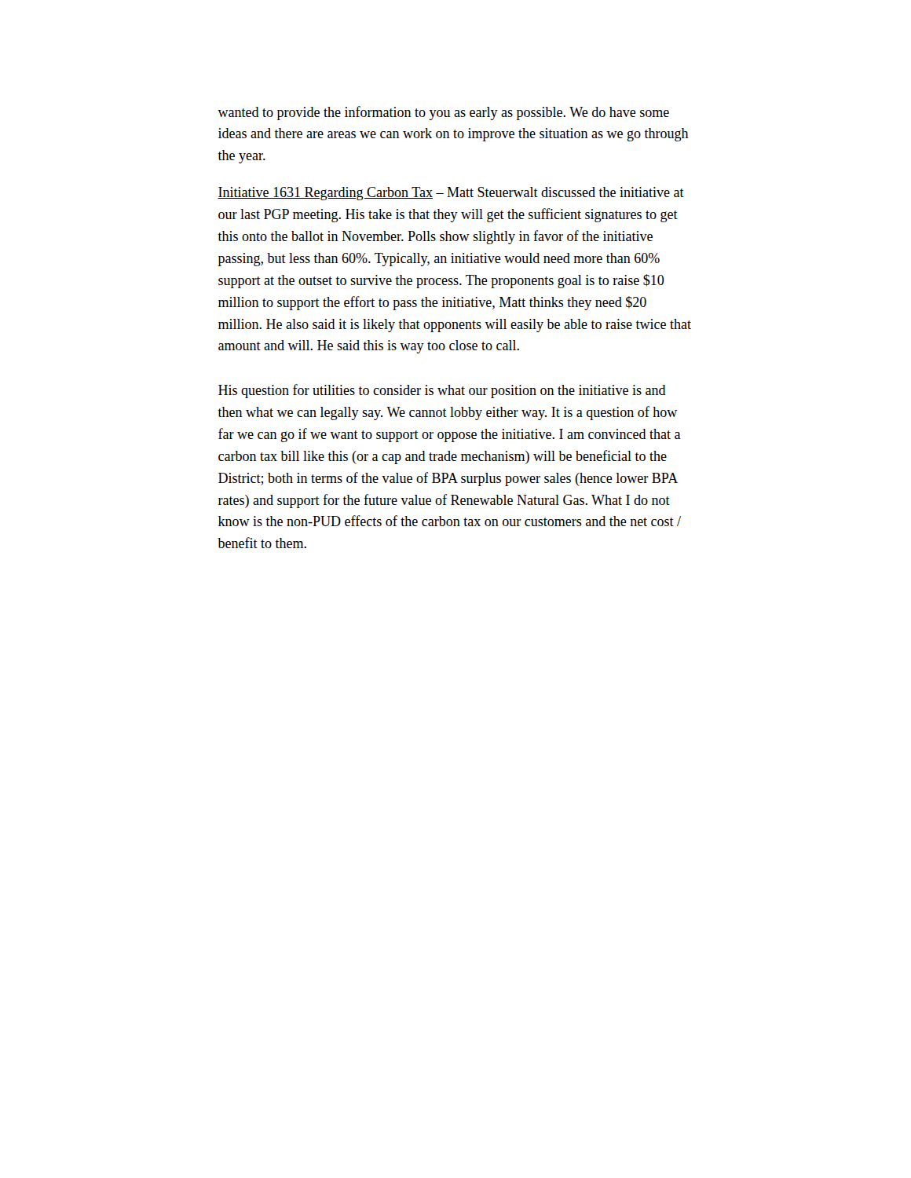wanted to provide the information to you as early as possible. We do have some ideas and there are areas we can work on to improve the situation as we go through the year.
Initiative 1631 Regarding Carbon Tax – Matt Steuerwalt discussed the initiative at our last PGP meeting. His take is that they will get the sufficient signatures to get this onto the ballot in November. Polls show slightly in favor of the initiative passing, but less than 60%. Typically, an initiative would need more than 60% support at the outset to survive the process. The proponents goal is to raise $10 million to support the effort to pass the initiative, Matt thinks they need $20 million. He also said it is likely that opponents will easily be able to raise twice that amount and will. He said this is way too close to call.
His question for utilities to consider is what our position on the initiative is and then what we can legally say. We cannot lobby either way. It is a question of how far we can go if we want to support or oppose the initiative. I am convinced that a carbon tax bill like this (or a cap and trade mechanism) will be beneficial to the District; both in terms of the value of BPA surplus power sales (hence lower BPA rates) and support for the future value of Renewable Natural Gas. What I do not know is the non-PUD effects of the carbon tax on our customers and the net cost / benefit to them.